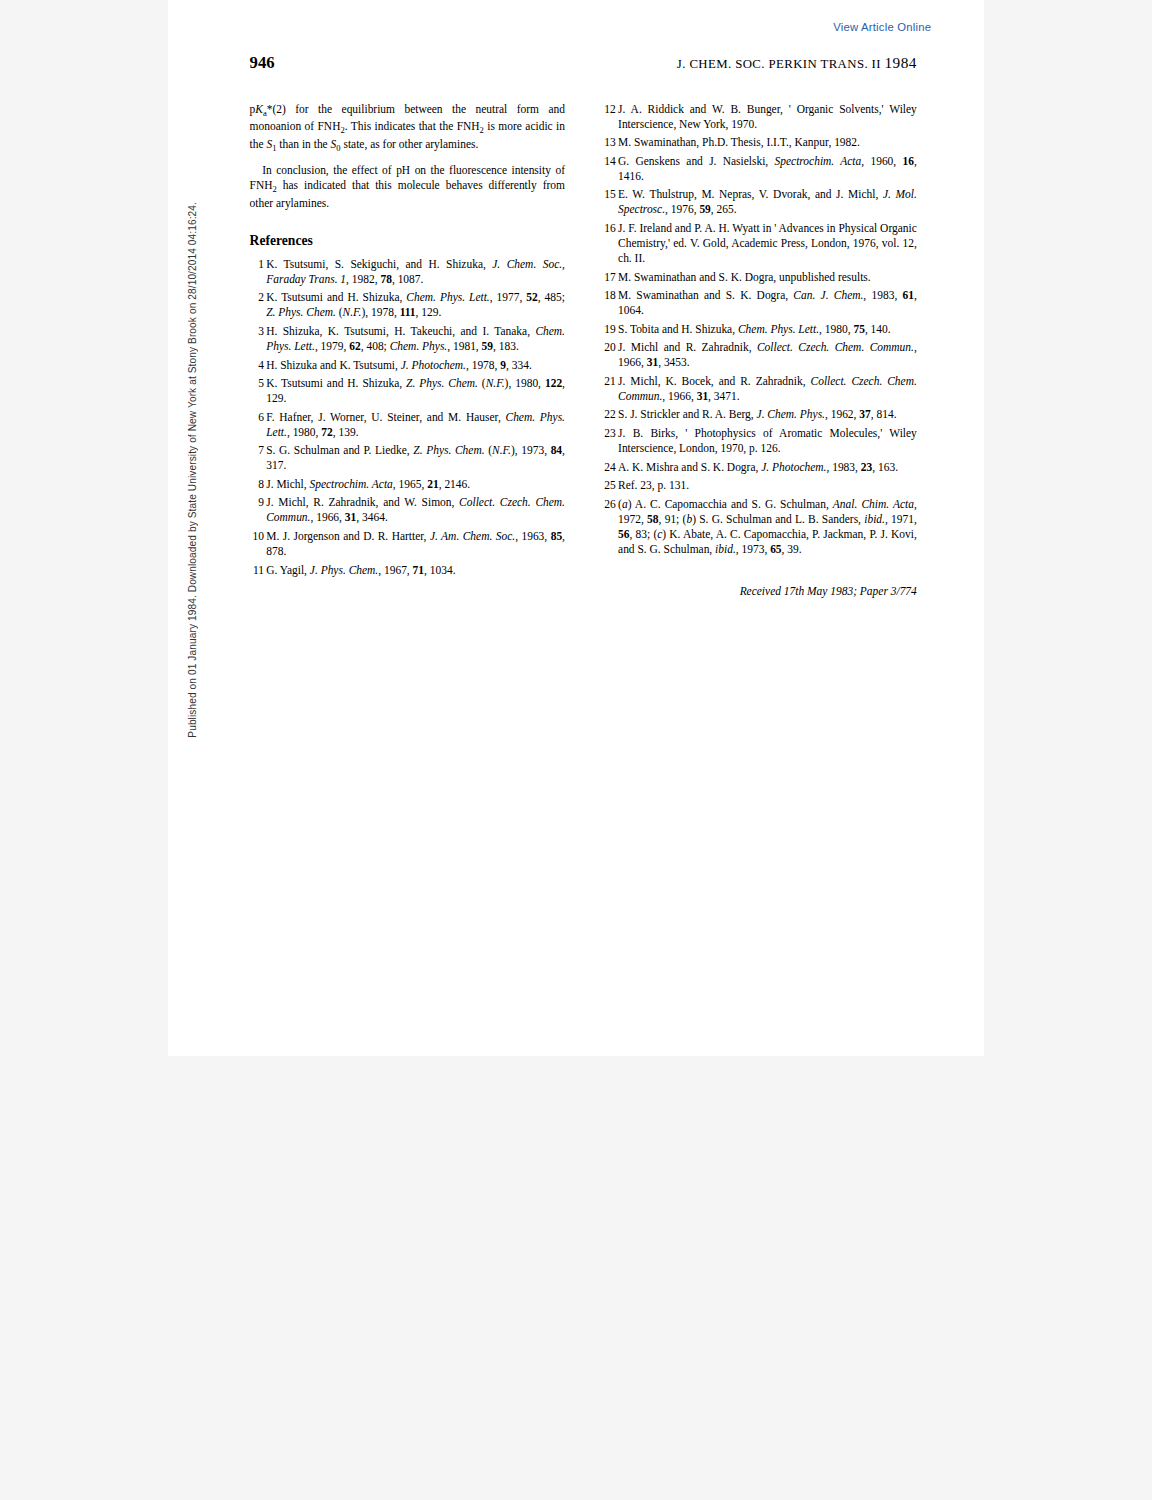View Article Online
Published on 01 January 1984. Downloaded by State University of New York at Stony Brook on 28/10/2014 04:16:24.
946
J. CHEM. SOC. PERKIN TRANS. II 1984
pKa*(2) for the equilibrium between the neutral form and monoanion of FNH2. This indicates that the FNH2 is more acidic in the S1 than in the S0 state, as for other arylamines.
In conclusion, the effect of pH on the fluorescence intensity of FNH2 has indicated that this molecule behaves differently from other arylamines.
References
1 K. Tsutsumi, S. Sekiguchi, and H. Shizuka, J. Chem. Soc., Faraday Trans. 1, 1982, 78, 1087.
2 K. Tsutsumi and H. Shizuka, Chem. Phys. Lett., 1977, 52, 485; Z. Phys. Chem. (N.F.), 1978, 111, 129.
3 H. Shizuka, K. Tsutsumi, H. Takeuchi, and I. Tanaka, Chem. Phys. Lett., 1979, 62, 408; Chem. Phys., 1981, 59, 183.
4 H. Shizuka and K. Tsutsumi, J. Photochem., 1978, 9, 334.
5 K. Tsutsumi and H. Shizuka, Z. Phys. Chem. (N.F.), 1980, 122, 129.
6 F. Hafner, J. Worner, U. Steiner, and M. Hauser, Chem. Phys. Lett., 1980, 72, 139.
7 S. G. Schulman and P. Liedke, Z. Phys. Chem. (N.F.), 1973, 84, 317.
8 J. Michl, Spectrochim. Acta, 1965, 21, 2146.
9 J. Michl, R. Zahradnik, and W. Simon, Collect. Czech. Chem. Commun., 1966, 31, 3464.
10 M. J. Jorgenson and D. R. Hartter, J. Am. Chem. Soc., 1963, 85, 878.
11 G. Yagil, J. Phys. Chem., 1967, 71, 1034.
12 J. A. Riddick and W. B. Bunger, ' Organic Solvents,' Wiley Interscience, New York, 1970.
13 M. Swaminathan, Ph.D. Thesis, I.I.T., Kanpur, 1982.
14 G. Genskens and J. Nasielski, Spectrochim. Acta, 1960, 16, 1416.
15 E. W. Thulstrup, M. Nepras, V. Dvorak, and J. Michl, J. Mol. Spectrosc., 1976, 59, 265.
16 J. F. Ireland and P. A. H. Wyatt in ' Advances in Physical Organic Chemistry,' ed. V. Gold, Academic Press, London, 1976, vol. 12, ch. II.
17 M. Swaminathan and S. K. Dogra, unpublished results.
18 M. Swaminathan and S. K. Dogra, Can. J. Chem., 1983, 61, 1064.
19 S. Tobita and H. Shizuka, Chem. Phys. Lett., 1980, 75, 140.
20 J. Michl and R. Zahradnik, Collect. Czech. Chem. Commun., 1966, 31, 3453.
21 J. Michl, K. Bocek, and R. Zahradnik, Collect. Czech. Chem. Commun., 1966, 31, 3471.
22 S. J. Strickler and R. A. Berg, J. Chem. Phys., 1962, 37, 814.
23 J. B. Birks, ' Photophysics of Aromatic Molecules,' Wiley Interscience, London, 1970, p. 126.
24 A. K. Mishra and S. K. Dogra, J. Photochem., 1983, 23, 163.
25 Ref. 23, p. 131.
26(a) A. C. Capomacchia and S. G. Schulman, Anal. Chim. Acta, 1972, 58, 91; (b) S. G. Schulman and L. B. Sanders, ibid., 1971, 56, 83; (c) K. Abate, A. C. Capomacchia, P. Jackman, P. J. Kovi, and S. G. Schulman, ibid., 1973, 65, 39.
Received 17th May 1983; Paper 3/774